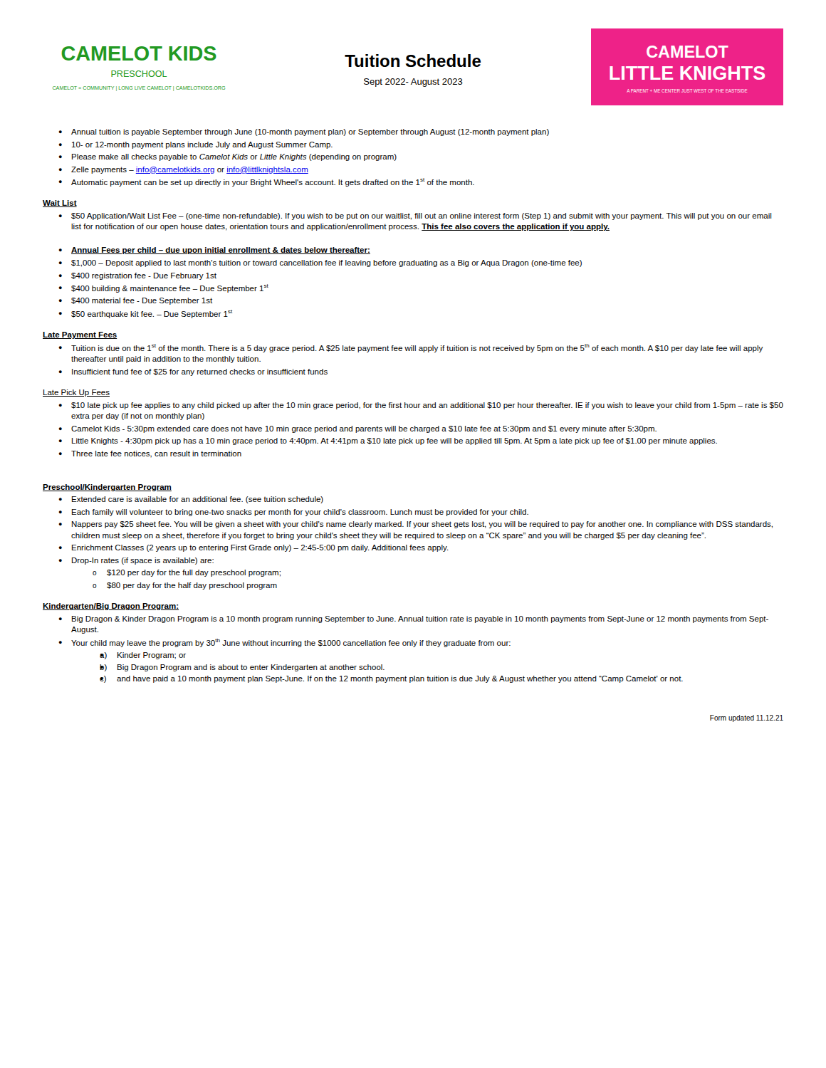Tuition Schedule
Sept 2022- August 2023
Annual tuition is payable September through June (10-month payment plan) or September through August (12-month payment plan)
10- or 12-month payment plans include July and August Summer Camp.
Please make all checks payable to Camelot Kids or Little Knights (depending on program)
Zelle payments – info@camelotkids.org or info@littlknightsla.com
Automatic payment can be set up directly in your Bright Wheel's account. It gets drafted on the 1st of the month.
Wait List
$50 Application/Wait List Fee – (one-time non-refundable). If you wish to be put on our waitlist, fill out an online interest form (Step 1) and submit with your payment. This will put you on our email list for notification of our open house dates, orientation tours and application/enrollment process. This fee also covers the application if you apply.
Annual Fees per child – due upon initial enrollment & dates below thereafter:
$1,000 – Deposit applied to last month's tuition or toward cancellation fee if leaving before graduating as a Big or Aqua Dragon (one-time fee)
$400 registration fee - Due February 1st
$400 building & maintenance fee – Due September 1st
$400 material fee - Due September 1st
$50 earthquake kit fee. – Due September 1st
Late Payment Fees
Tuition is due on the 1st of the month. There is a 5 day grace period. A $25 late payment fee will apply if tuition is not received by 5pm on the 5th of each month. A $10 per day late fee will apply thereafter until paid in addition to the monthly tuition.
Insufficient fund fee of $25 for any returned checks or insufficient funds
Late Pick Up Fees
$10 late pick up fee applies to any child picked up after the 10 min grace period, for the first hour and an additional $10 per hour thereafter. IE if you wish to leave your child from 1-5pm – rate is $50 extra per day (if not on monthly plan)
Camelot Kids - 5:30pm extended care does not have 10 min grace period and parents will be charged a $10 late fee at 5:30pm and $1 every minute after 5:30pm.
Little Knights - 4:30pm pick up has a 10 min grace period to 4:40pm. At 4:41pm a $10 late pick up fee will be applied till 5pm. At 5pm a late pick up fee of $1.00 per minute applies.
Three late fee notices, can result in termination
Preschool/Kindergarten Program
Extended care is available for an additional fee. (see tuition schedule)
Each family will volunteer to bring one-two snacks per month for your child's classroom. Lunch must be provided for your child.
Nappers pay $25 sheet fee. You will be given a sheet with your child's name clearly marked. If your sheet gets lost, you will be required to pay for another one. In compliance with DSS standards, children must sleep on a sheet, therefore if you forget to bring your child's sheet they will be required to sleep on a “CK spare” and you will be charged $5 per day cleaning fee”.
Enrichment Classes (2 years up to entering First Grade only) – 2:45-5:00 pm daily. Additional fees apply.
Drop-In rates (if space is available) are:
$120 per day for the full day preschool program;
$80 per day for the half day preschool program
Kindergarten/Big Dragon Program:
Big Dragon & Kinder Dragon Program is a 10 month program running September to June. Annual tuition rate is payable in 10 month payments from Sept-June or 12 month payments from Sept-August.
Your child may leave the program by 30th June without incurring the $1000 cancellation fee only if they graduate from our:
a) Kinder Program; or
b) Big Dragon Program and is about to enter Kindergarten at another school.
c) and have paid a 10 month payment plan Sept-June. If on the 12 month payment plan tuition is due July & August whether you attend “Camp Camelot' or not.
Form updated 11.12.21